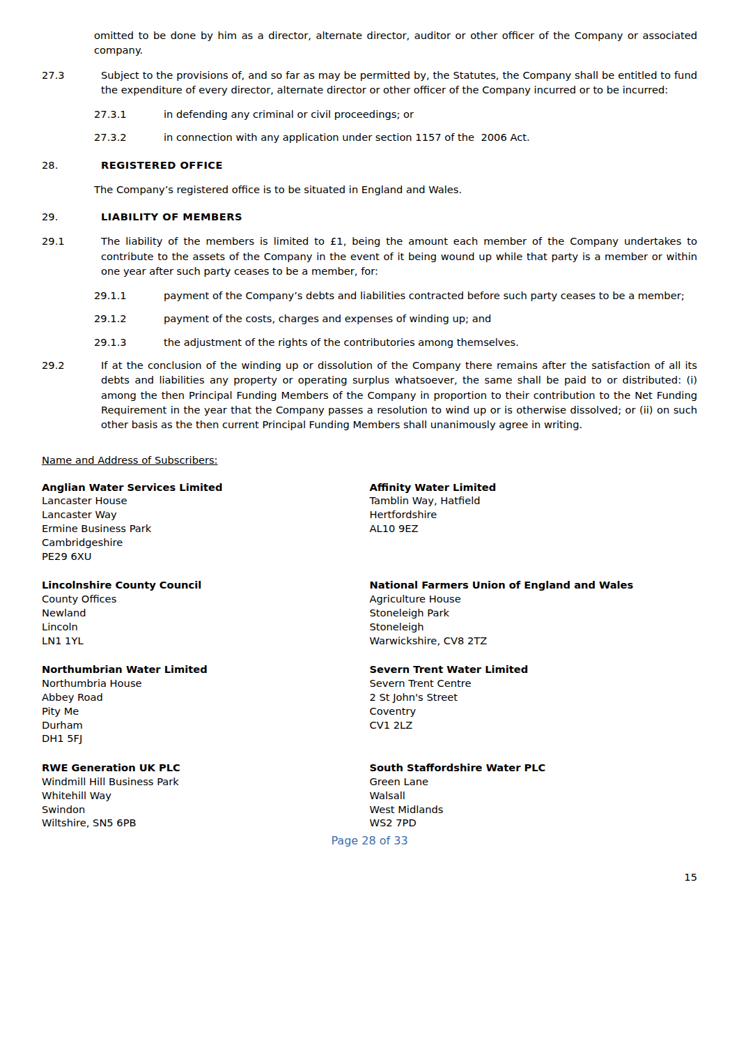omitted to be done by him as a director, alternate director, auditor or other officer of the Company or associated company.
27.3
Subject to the provisions of, and so far as may be permitted by, the Statutes, the Company shall be entitled to fund the expenditure of every director, alternate director or other officer of the Company incurred or to be incurred:
27.3.1
in defending any criminal or civil proceedings; or
27.3.2
in connection with any application under section 1157 of the 2006 Act.
28.
REGISTERED OFFICE
The Company’s registered office is to be situated in England and Wales.
29.
LIABILITY OF MEMBERS
29.1
The liability of the members is limited to £1, being the amount each member of the Company undertakes to contribute to the assets of the Company in the event of it being wound up while that party is a member or within one year after such party ceases to be a member, for:
29.1.1
payment of the Company’s debts and liabilities contracted before such party ceases to be a member;
29.1.2
payment of the costs, charges and expenses of winding up; and
29.1.3
the adjustment of the rights of the contributories among themselves.
29.2
If at the conclusion of the winding up or dissolution of the Company there remains after the satisfaction of all its debts and liabilities any property or operating surplus whatsoever, the same shall be paid to or distributed: (i) among the then Principal Funding Members of the Company in proportion to their contribution to the Net Funding Requirement in the year that the Company passes a resolution to wind up or is otherwise dissolved; or (ii) on such other basis as the then current Principal Funding Members shall unanimously agree in writing.
Name and Address of Subscribers:
| Anglian Water Services Limited Lancaster House Lancaster Way Ermine Business Park Cambridgeshire PE29 6XU | Affinity Water Limited Tamblin Way, Hatfield Hertfordshire AL10 9EZ |
| Lincolnshire County Council County Offices Newland Lincoln LN1 1YL | National Farmers Union of England and Wales Agriculture House Stoneleigh Park Stoneleigh Warwickshire, CV8 2TZ |
| Northumbrian Water Limited Northumbria House Abbey Road Pity Me Durham DH1 5FJ | Severn Trent Water Limited Severn Trent Centre 2 St John's Street Coventry CV1 2LZ |
| RWE Generation UK PLC Windmill Hill Business Park Whitehill Way Swindon Wiltshire, SN5 6PB | South Staffordshire Water PLC Green Lane Walsall West Midlands WS2 7PD |
Page 28 of 33
15